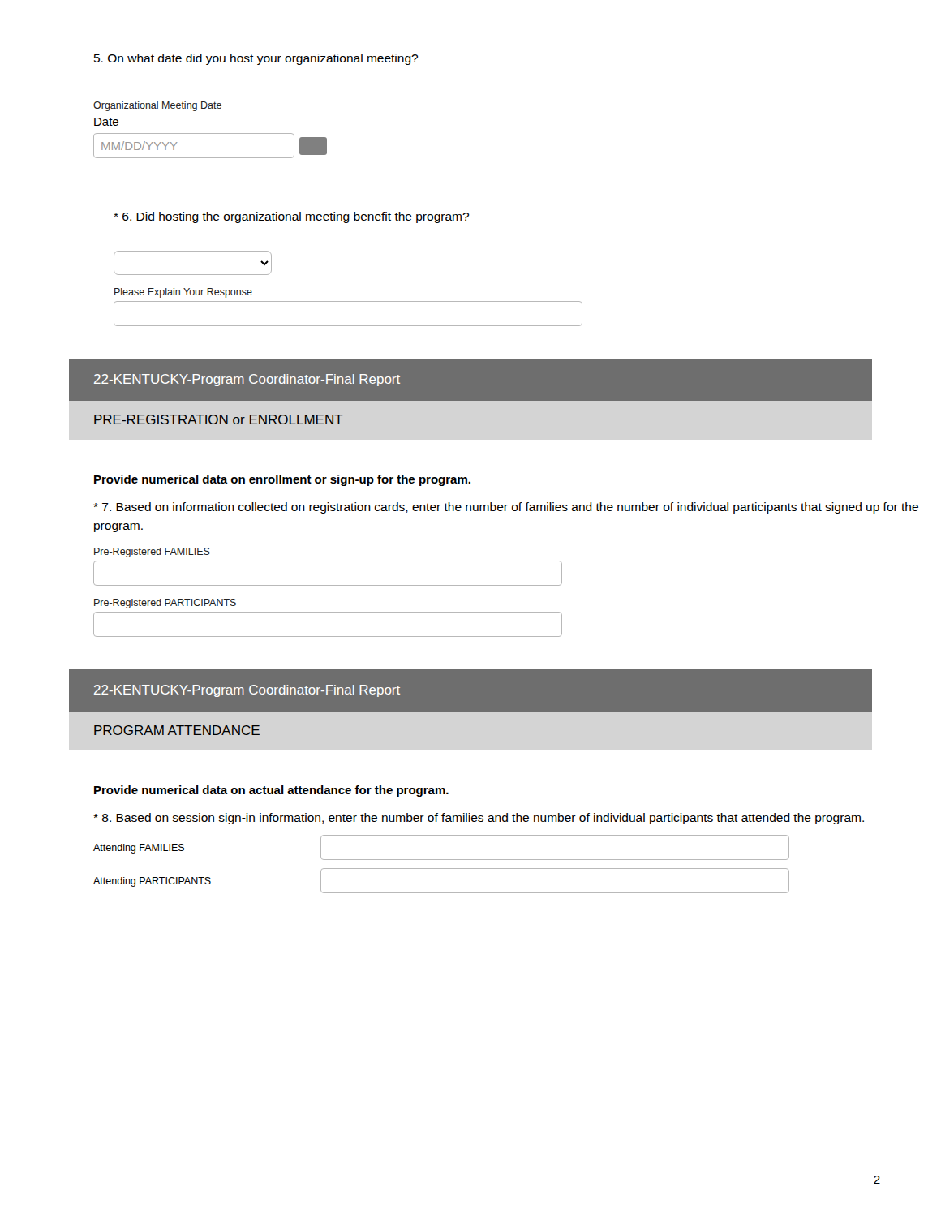5. On what date did you host your organizational meeting?
Organizational Meeting Date
Date
* 6. Did hosting the organizational meeting benefit the program?
Please Explain Your Response
22-KENTUCKY-Program Coordinator-Final Report
PRE-REGISTRATION or ENROLLMENT
Provide numerical data on enrollment or sign-up for the program.
* 7. Based on information collected on registration cards, enter the number of families and the number of individual participants that signed up for the program.
Pre-Registered FAMILIES
Pre-Registered PARTICIPANTS
22-KENTUCKY-Program Coordinator-Final Report
PROGRAM ATTENDANCE
Provide numerical data on actual attendance for the program.
* 8. Based on session sign-in information, enter the number of families and the number of individual participants that attended the program.
Attending FAMILIES
Attending PARTICIPANTS
2